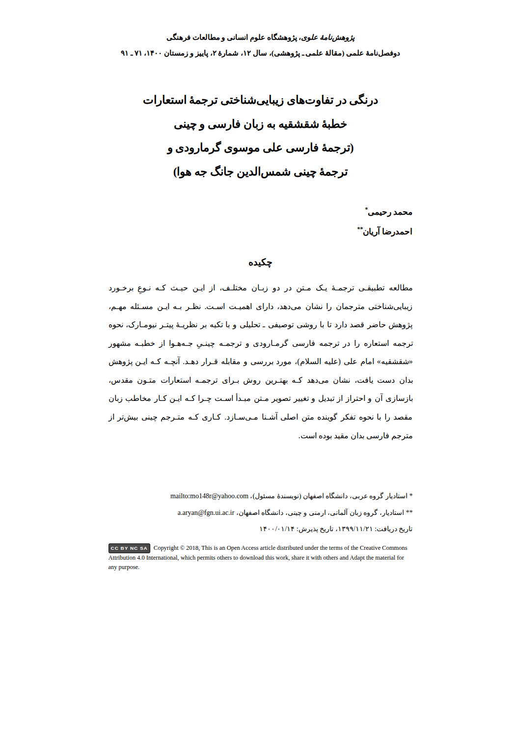پژوهش‌نامهٔ علوی، پژوهشگاه علوم انسانی و مطالعات فرهنگی
دوفصل‌نامهٔ علمی (مقالهٔ علمی ـ پژوهشی)، سال ۱۲، شمارهٔ ۲، پاییز و زمستان ۱۴۰۰، ۷۱ ـ ۹۱
درنگی در تفاوت‌های زیبایی‌شناختی ترجمهٔ استعارات
خطبهٔ شقشقیه به زبان فارسی و چینی
(ترجمهٔ فارسی علی موسوی گرمارودی و
ترجمهٔ چینی شمس‌الدین جانگ جه هوا)
محمد رحیمی*
احمدرضا آریان**
چکیده
مطالعه تطبیقـی ترجمـهٔ یـک مـتن در دو زبـان مختلـف، از ایـن حیـث کـه نـوعِ برخـورد زیبایی‌شناختی مترجمان را نشان می‌دهد، دارای اهمیـت اسـت. نظـر بـه ایـن مسـئله مهـم، پژوهش حاضر قصد دارد تا با روشی توصیفی ـ تحلیلی و با تکیه بر نظریـهٔ پیتـر نیومـارک، نحوه ترجمه استعاره را در ترجمه فارسی گرمـارودی و ترجمـه چینـیِ جـه‌هـوا از خطبـه مشهور «شقشقیه» امام علی (علیه السلام)، مورد بررسی و مقابله قـرار دهـد. آنچـه کـه ایـن پژوهش بدان دست یافت، نشان می‌دهد کـه بهتـرین روش بـرای ترجمـه استعارات متـون مقدس، بازسازی آن و احتراز از تبدیل و تغییر تصویر مـتن مبـدأ اسـت چـرا کـه ایـن کـار مخاطب زبان مقصد را با نحوه تفکر گوینده متن اصلی آشـنا مـی‌سـازد. کـاری کـه متـرجم چینی بیش‌تر از مترجم فارسی بدان مقید بوده است.
* استادیار گروه عربی، دانشگاه اصفهان (نویسندهٔ مسئول)، mailto:mo148r@yahoo.com
** استادیار، گروه زبان آلمانی، ارمنی و چینی، دانشگاه اصفهان، a.aryan@fgn.ui.ac.ir
تاریخ دریافت: ۱۳۹۹/۱۱/۲۱، تاریخ پذیرش: ۱۴۰۰/۰۱/۱۴
CC BY NC SA Copyright © 2018, This is an Open Access article distributed under the terms of the Creative Commons Attribution 4.0 International, which permits others to download this work, share it with others and Adapt the material for any purpose.